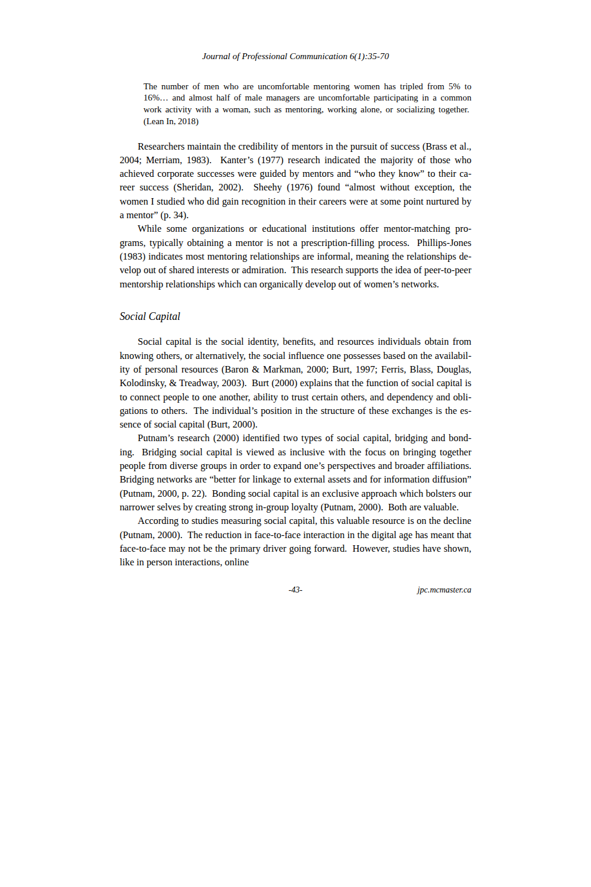Journal of Professional Communication 6(1):35-70
The number of men who are uncomfortable mentoring women has tripled from 5% to 16%… and almost half of male managers are uncomfortable participating in a common work activity with a woman, such as mentoring, working alone, or socializing together. (Lean In, 2018)
Researchers maintain the credibility of mentors in the pursuit of success (Brass et al., 2004; Merriam, 1983). Kanter’s (1977) research indicated the majority of those who achieved corporate successes were guided by mentors and “who they know” to their career success (Sheridan, 2002). Sheehy (1976) found “almost without exception, the women I studied who did gain recognition in their careers were at some point nurtured by a mentor” (p. 34).
While some organizations or educational institutions offer mentor-matching programs, typically obtaining a mentor is not a prescription-filling process. Phillips-Jones (1983) indicates most mentoring relationships are informal, meaning the relationships develop out of shared interests or admiration. This research supports the idea of peer-to-peer mentorship relationships which can organically develop out of women’s networks.
Social Capital
Social capital is the social identity, benefits, and resources individuals obtain from knowing others, or alternatively, the social influence one possesses based on the availability of personal resources (Baron & Markman, 2000; Burt, 1997; Ferris, Blass, Douglas, Kolodinsky, & Treadway, 2003). Burt (2000) explains that the function of social capital is to connect people to one another, ability to trust certain others, and dependency and obligations to others. The individual’s position in the structure of these exchanges is the essence of social capital (Burt, 2000).
Putnam’s research (2000) identified two types of social capital, bridging and bonding. Bridging social capital is viewed as inclusive with the focus on bringing together people from diverse groups in order to expand one’s perspectives and broader affiliations. Bridging networks are “better for linkage to external assets and for information diffusion” (Putnam, 2000, p. 22). Bonding social capital is an exclusive approach which bolsters our narrower selves by creating strong in-group loyalty (Putnam, 2000). Both are valuable.
According to studies measuring social capital, this valuable resource is on the decline (Putnam, 2000). The reduction in face-to-face interaction in the digital age has meant that face-to-face may not be the primary driver going forward. However, studies have shown, like in person interactions, online
-43- jpc.mcmaster.ca